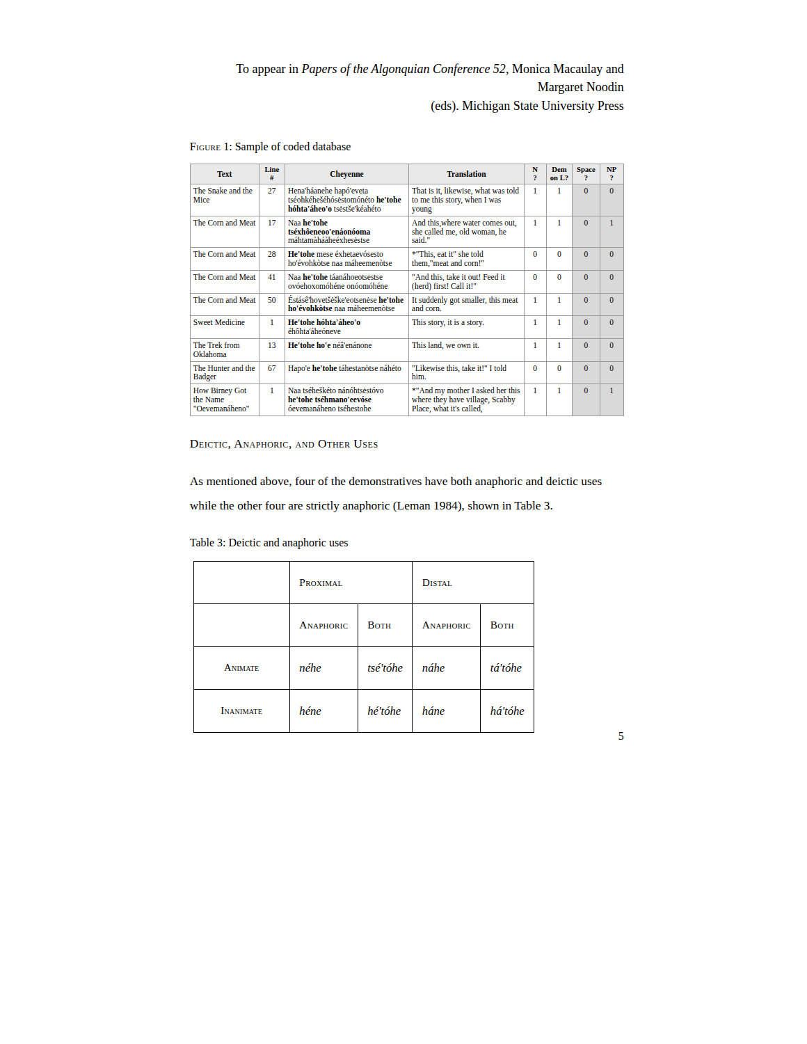To appear in Papers of the Algonquian Conference 52, Monica Macaulay and Margaret Noodin
(eds). Michigan State University Press
Figure 1: Sample of coded database
| Text | Line # | Cheyenne | Translation | N ? | Dem on L? | Space ? | NP ? |
| --- | --- | --- | --- | --- | --- | --- | --- |
| The Snake and the Mice | 27 | Hena'háanehe hapó'eveta tséohkéhešéhósėstomónéto he'tohe hóhta'áheo'o tsėstše'kéahéto | That is it, likewise, what was told to me this story, when I was young | 1 | 1 | 0 | 0 |
| The Corn and Meat | 17 | Naa he'tohe tséxhôeneoo'enáonóoma máhtamàháàheéxhesėstse | And this,where water comes out, she called me, old woman, he said." | 1 | 1 | 0 | 1 |
| The Corn and Meat | 28 | He'tohe mese éxhetaevósesto ho'évohkòtse naa máheemenòtse | *"This, eat it" she told them,"meat and corn!" | 0 | 0 | 0 | 0 |
| The Corn and Meat | 41 | Naa he'tohe táanáhoeotsestse ovóehoxomóhéne onóomóhéne | "And this, take it out! Feed it (herd) first! Call it!" | 0 | 0 | 0 | 0 |
| The Corn and Meat | 50 | Éstásê'hovetšėške'eotsenėse he'tohe ho'évohkòtse naa máheemenòtse | It suddenly got smaller, this meat and corn. | 1 | 1 | 0 | 0 |
| Sweet Medicine | 1 | He'tohe hóhta'áheo'o éhôhta'áheóneve | This story, it is a story. | 1 | 1 | 0 | 0 |
| The Trek from Oklahoma | 13 | He'tohe ho'e néâ'enánone | This land, we own it. | 1 | 1 | 0 | 0 |
| The Hunter and the Badger | 67 | Hapo'e he'tohe táhestanòtse náhéto | "Likewise this, take it!" I told him. | 0 | 0 | 0 | 0 |
| How Birney Got the Name "Oevemanáheno" | 1 | Naa tséheškéto nánóhtsėstóvo he'tohe tséhmano'eevóse óevemanáheno tséhestohe | *"And my mother I asked her this where they have village, Scabby Place, what it's called, | 1 | 1 | 0 | 1 |
Deictic, Anaphoric, and Other Uses
As mentioned above, four of the demonstratives have both anaphoric and deictic uses while the other four are strictly anaphoric (Leman 1984), shown in Table 3.
Table 3: Deictic and anaphoric uses
| | Proximal | Distal |
| | Anaphoric | Both | Anaphoric | Both |
| Animate | néhe | tsé'tóhe | náhe | tá'tóhe |
| Inanimate | héne | hé'tóhe | háne | há'tóhe |
5